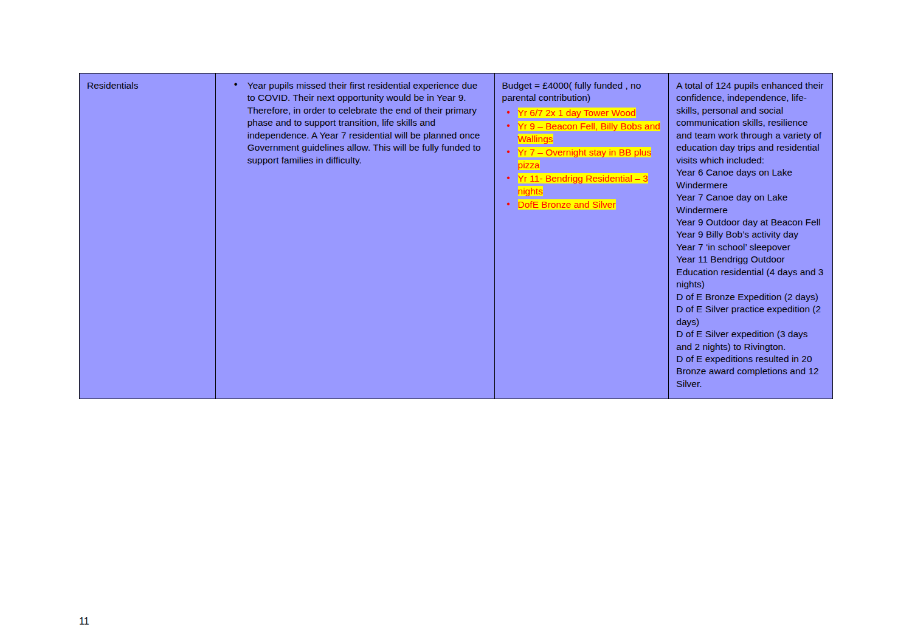| Residentials | Year pupils missed their first residential experience due to COVID. Their next opportunity would be in Year 9. Therefore, in order to celebrate the end of their primary phase and to support transition, life skills and independence. A Year 7 residential will be planned once Government guidelines allow. This will be fully funded to support families in difficulty. | Budget = £4000( fully funded , no parental contribution) Yr 6/7 2x 1 day Tower Wood Yr 9 – Beacon Fell, Billy Bobs and Wallings Yr 7 – Overnight stay in BB plus pizza Yr 11- Bendrigg Residential – 3 nights DofE Bronze and Silver | A total of 124 pupils enhanced their confidence, independence, life-skills, personal and social communication skills, resilience and team work through a variety of education day trips and residential visits which included: Year 6 Canoe days on Lake Windermere Year 7 Canoe day on Lake Windermere Year 9 Outdoor day at Beacon Fell Year 9 Billy Bob’s activity day Year 7 ‘in school’ sleepover Year 11 Bendrigg Outdoor Education residential (4 days and 3 nights) D of E Bronze Expedition (2 days) D of E Silver practice expedition (2 days) D of E Silver expedition (3 days and 2 nights) to Rivington. D of E expeditions resulted in 20 Bronze award completions and 12 Silver. |
11